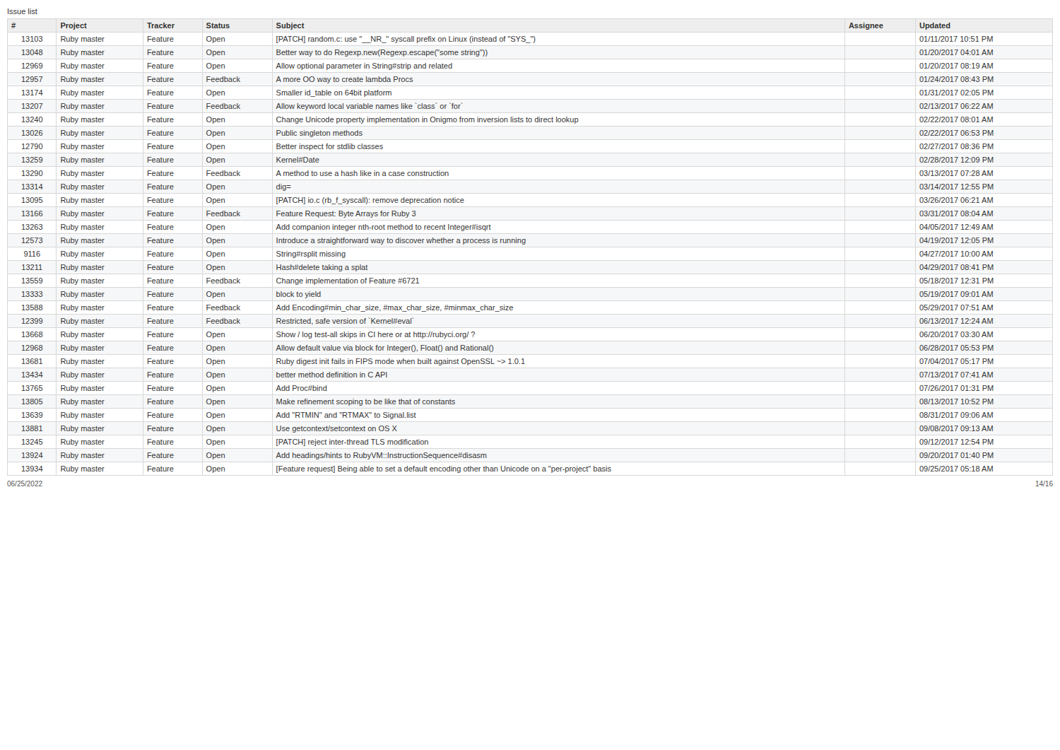Issue list
| # | Project | Tracker | Status | Subject | Assignee | Updated |
| --- | --- | --- | --- | --- | --- | --- |
| 13103 | Ruby master | Feature | Open | [PATCH] random.c: use "__NR_" syscall prefix on Linux (instead of "SYS_") | | 01/11/2017 10:51 PM |
| 13048 | Ruby master | Feature | Open | Better way to do Regexp.new(Regexp.escape("some string")) | | 01/20/2017 04:01 AM |
| 12969 | Ruby master | Feature | Open | Allow optional parameter in String#strip and related | | 01/20/2017 08:19 AM |
| 12957 | Ruby master | Feature | Feedback | A more OO way to create lambda Procs | | 01/24/2017 08:43 PM |
| 13174 | Ruby master | Feature | Open | Smaller id_table on 64bit platform | | 01/31/2017 02:05 PM |
| 13207 | Ruby master | Feature | Feedback | Allow keyword local variable names like `class` or `for` | | 02/13/2017 06:22 AM |
| 13240 | Ruby master | Feature | Open | Change Unicode property implementation in Onigmo from inversion lists to direct lookup | | 02/22/2017 08:01 AM |
| 13026 | Ruby master | Feature | Open | Public singleton methods | | 02/22/2017 06:53 PM |
| 12790 | Ruby master | Feature | Open | Better inspect for stdlib classes | | 02/27/2017 08:36 PM |
| 13259 | Ruby master | Feature | Open | Kernel#Date | | 02/28/2017 12:09 PM |
| 13290 | Ruby master | Feature | Feedback | A method to use a hash like in a case construction | | 03/13/2017 07:28 AM |
| 13314 | Ruby master | Feature | Open | dig= | | 03/14/2017 12:55 PM |
| 13095 | Ruby master | Feature | Open | [PATCH] io.c (rb_f_syscall): remove deprecation notice | | 03/26/2017 06:21 AM |
| 13166 | Ruby master | Feature | Feedback | Feature Request: Byte Arrays for Ruby 3 | | 03/31/2017 08:04 AM |
| 13263 | Ruby master | Feature | Open | Add companion integer nth-root method to recent Integer#isqrt | | 04/05/2017 12:49 AM |
| 12573 | Ruby master | Feature | Open | Introduce a straightforward way to discover whether a process is running | | 04/19/2017 12:05 PM |
| 9116 | Ruby master | Feature | Open | String#rsplit missing | | 04/27/2017 10:00 AM |
| 13211 | Ruby master | Feature | Open | Hash#delete taking a splat | | 04/29/2017 08:41 PM |
| 13559 | Ruby master | Feature | Feedback | Change implementation of Feature #6721 | | 05/18/2017 12:31 PM |
| 13333 | Ruby master | Feature | Open | block to yield | | 05/19/2017 09:01 AM |
| 13588 | Ruby master | Feature | Feedback | Add Encoding#min_char_size, #max_char_size, #minmax_char_size | | 05/29/2017 07:51 AM |
| 12399 | Ruby master | Feature | Feedback | Restricted, safe version of `Kernel#eval` | | 06/13/2017 12:24 AM |
| 13668 | Ruby master | Feature | Open | Show / log test-all skips in CI here or at http://rubyci.org/ ? | | 06/20/2017 03:30 AM |
| 12968 | Ruby master | Feature | Open | Allow default value via block for Integer(), Float() and Rational() | | 06/28/2017 05:53 PM |
| 13681 | Ruby master | Feature | Open | Ruby digest init fails in FIPS mode when built against OpenSSL ~> 1.0.1 | | 07/04/2017 05:17 PM |
| 13434 | Ruby master | Feature | Open | better method definition in C API | | 07/13/2017 07:41 AM |
| 13765 | Ruby master | Feature | Open | Add Proc#bind | | 07/26/2017 01:31 PM |
| 13805 | Ruby master | Feature | Open | Make refinement scoping to be like that of constants | | 08/13/2017 10:52 PM |
| 13639 | Ruby master | Feature | Open | Add "RTMIN" and "RTMAX" to Signal.list | | 08/31/2017 09:06 AM |
| 13881 | Ruby master | Feature | Open | Use getcontext/setcontext on OS X | | 09/08/2017 09:13 AM |
| 13245 | Ruby master | Feature | Open | [PATCH] reject inter-thread TLS modification | | 09/12/2017 12:54 PM |
| 13924 | Ruby master | Feature | Open | Add headings/hints to RubyVM::InstructionSequence#disasm | | 09/20/2017 01:40 PM |
| 13934 | Ruby master | Feature | Open | [Feature request] Being able to set a default encoding other than Unicode on a "per-project" basis | | 09/25/2017 05:18 AM |
06/25/2022 14/16